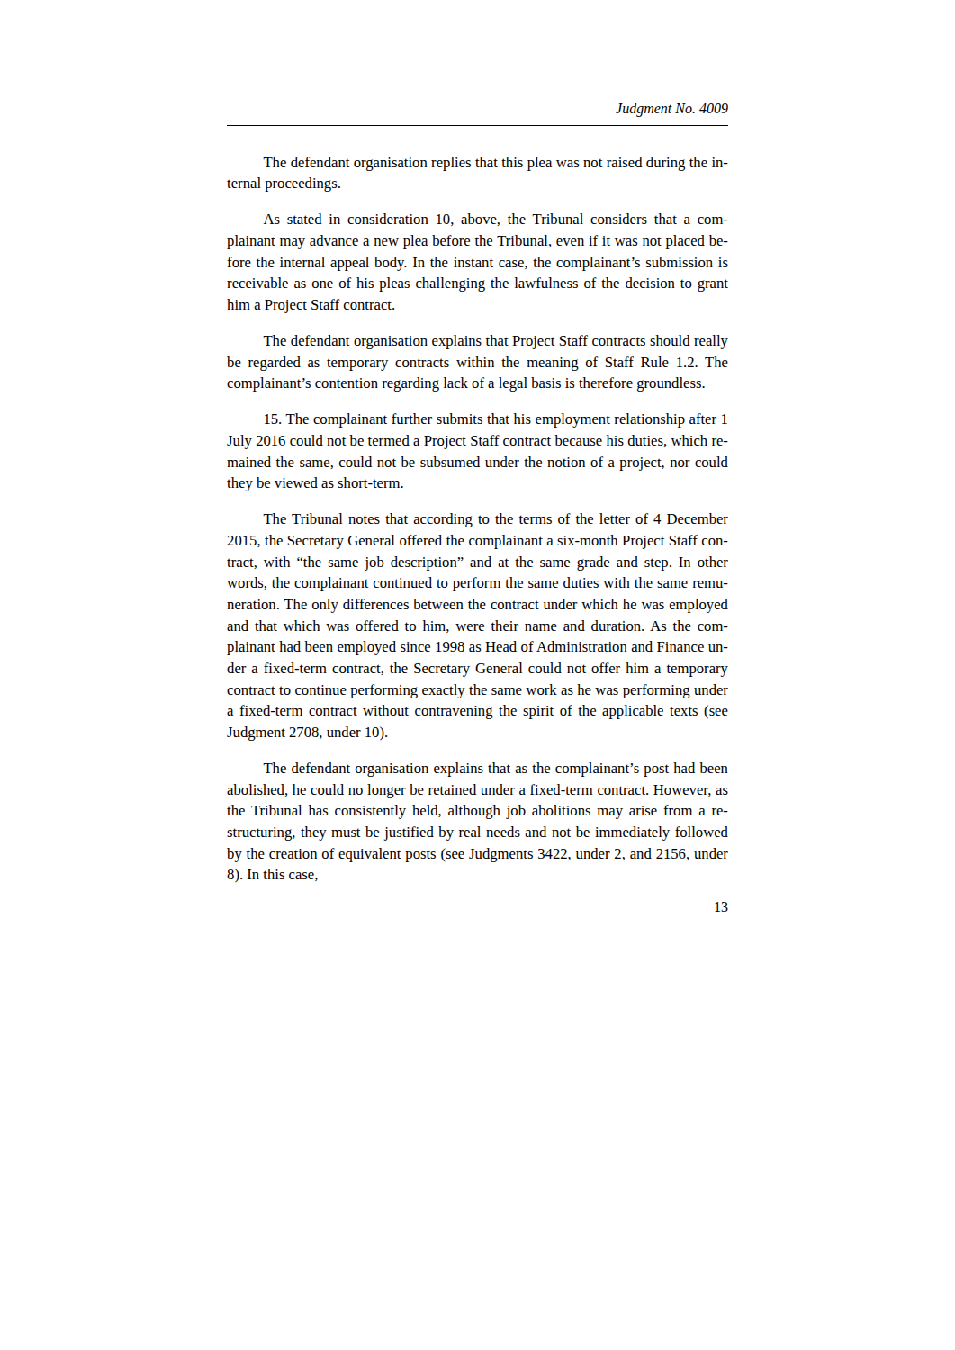Judgment No. 4009
The defendant organisation replies that this plea was not raised during the internal proceedings.
As stated in consideration 10, above, the Tribunal considers that a complainant may advance a new plea before the Tribunal, even if it was not placed before the internal appeal body. In the instant case, the complainant’s submission is receivable as one of his pleas challenging the lawfulness of the decision to grant him a Project Staff contract.
The defendant organisation explains that Project Staff contracts should really be regarded as temporary contracts within the meaning of Staff Rule 1.2. The complainant’s contention regarding lack of a legal basis is therefore groundless.
15. The complainant further submits that his employment relationship after 1 July 2016 could not be termed a Project Staff contract because his duties, which remained the same, could not be subsumed under the notion of a project, nor could they be viewed as short-term.
The Tribunal notes that according to the terms of the letter of 4 December 2015, the Secretary General offered the complainant a six-month Project Staff contract, with “the same job description” and at the same grade and step. In other words, the complainant continued to perform the same duties with the same remuneration. The only differences between the contract under which he was employed and that which was offered to him, were their name and duration. As the complainant had been employed since 1998 as Head of Administration and Finance under a fixed-term contract, the Secretary General could not offer him a temporary contract to continue performing exactly the same work as he was performing under a fixed-term contract without contravening the spirit of the applicable texts (see Judgment 2708, under 10).
The defendant organisation explains that as the complainant’s post had been abolished, he could no longer be retained under a fixed-term contract. However, as the Tribunal has consistently held, although job abolitions may arise from a restructuring, they must be justified by real needs and not be immediately followed by the creation of equivalent posts (see Judgments 3422, under 2, and 2156, under 8). In this case,
13